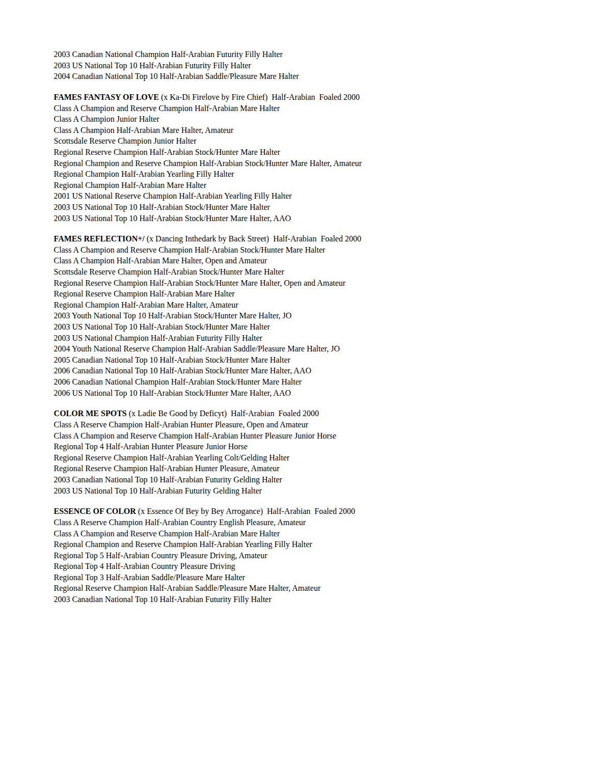2003 Canadian National Champion Half-Arabian Futurity Filly Halter
2003 US National Top 10 Half-Arabian Futurity Filly Halter
2004 Canadian National Top 10 Half-Arabian Saddle/Pleasure Mare Halter
FAMES FANTASY OF LOVE (x Ka-Di Firelove by Fire Chief) Half-Arabian Foaled 2000
Class A Champion and Reserve Champion Half-Arabian Mare Halter
Class A Champion Junior Halter
Class A Champion Half-Arabian Mare Halter, Amateur
Scottsdale Reserve Champion Junior Halter
Regional Reserve Champion Half-Arabian Stock/Hunter Mare Halter
Regional Champion and Reserve Champion Half-Arabian Stock/Hunter Mare Halter, Amateur
Regional Champion Half-Arabian Yearling Filly Halter
Regional Champion Half-Arabian Mare Halter
2001 US National Reserve Champion Half-Arabian Yearling Filly Halter
2003 US National Top 10 Half-Arabian Stock/Hunter Mare Halter
2003 US National Top 10 Half-Arabian Stock/Hunter Mare Halter, AAO
FAMES REFLECTION+/ (x Dancing Inthedark by Back Street) Half-Arabian Foaled 2000
Class A Champion and Reserve Champion Half-Arabian Stock/Hunter Mare Halter
Class A Champion Half-Arabian Mare Halter, Open and Amateur
Scottsdale Reserve Champion Half-Arabian Stock/Hunter Mare Halter
Regional Reserve Champion Half-Arabian Stock/Hunter Mare Halter, Open and Amateur
Regional Reserve Champion Half-Arabian Mare Halter
Regional Champion Half-Arabian Mare Halter, Amateur
2003 Youth National Top 10 Half-Arabian Stock/Hunter Mare Halter, JO
2003 US National Top 10 Half-Arabian Stock/Hunter Mare Halter
2003 US National Champion Half-Arabian Futurity Filly Halter
2004 Youth National Reserve Champion Half-Arabian Saddle/Pleasure Mare Halter, JO
2005 Canadian National Top 10 Half-Arabian Stock/Hunter Mare Halter
2006 Canadian National Top 10 Half-Arabian Stock/Hunter Mare Halter, AAO
2006 Canadian National Champion Half-Arabian Stock/Hunter Mare Halter
2006 US National Top 10 Half-Arabian Stock/Hunter Mare Halter, AAO
COLOR ME SPOTS (x Ladie Be Good by Deficyt) Half-Arabian Foaled 2000
Class A Reserve Champion Half-Arabian Hunter Pleasure, Open and Amateur
Class A Champion and Reserve Champion Half-Arabian Hunter Pleasure Junior Horse
Regional Top 4 Half-Arabian Hunter Pleasure Junior Horse
Regional Reserve Champion Half-Arabian Yearling Colt/Gelding Halter
Regional Reserve Champion Half-Arabian Hunter Pleasure, Amateur
2003 Canadian National Top 10 Half-Arabian Futurity Gelding Halter
2003 US National Top 10 Half-Arabian Futurity Gelding Halter
ESSENCE OF COLOR (x Essence Of Bey by Bey Arrogance) Half-Arabian Foaled 2000
Class A Reserve Champion Half-Arabian Country English Pleasure, Amateur
Class A Champion and Reserve Champion Half-Arabian Mare Halter
Regional Champion and Reserve Champion Half-Arabian Yearling Filly Halter
Regional Top 5 Half-Arabian Country Pleasure Driving, Amateur
Regional Top 4 Half-Arabian Country Pleasure Driving
Regional Top 3 Half-Arabian Saddle/Pleasure Mare Halter
Regional Reserve Champion Half-Arabian Saddle/Pleasure Mare Halter, Amateur
2003 Canadian National Top 10 Half-Arabian Futurity Filly Halter